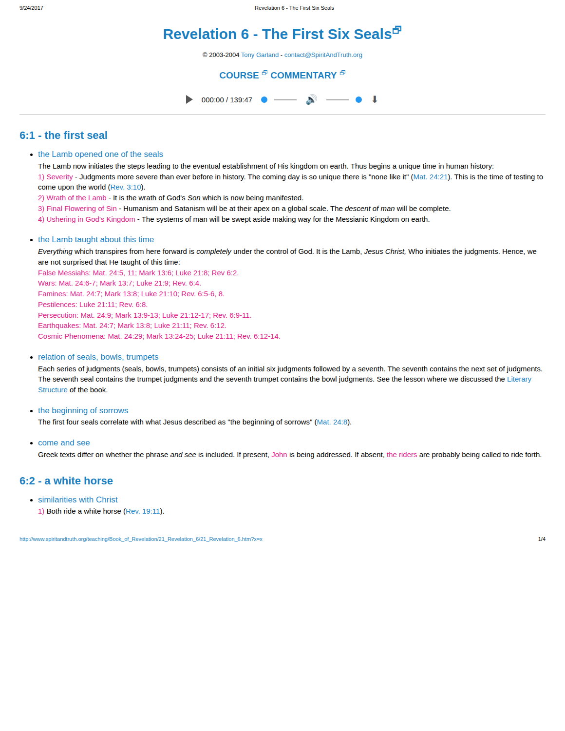9/24/2017 Revelation 6 - The First Six Seals
Revelation 6 - The First Six Seals🗗
© 2003-2004 Tony Garland - contact@SpiritAndTruth.org
COURSE 🗗 COMMENTARY 🗗
000:00 / 139:47 🔊 ⬇
6:1 - the first seal
the Lamb opened one of the seals
The Lamb now initiates the steps leading to the eventual establishment of His kingdom on earth. Thus begins a unique time in human history:
1) Severity - Judgments more severe than ever before in history. The coming day is so unique there is "none like it" (Mat. 24:21). This is the time of testing to come upon the world (Rev. 3:10).
2) Wrath of the Lamb - It is the wrath of God's Son which is now being manifested.
3) Final Flowering of Sin - Humanism and Satanism will be at their apex on a global scale. The descent of man will be complete.
4) Ushering in God's Kingdom - The systems of man will be swept aside making way for the Messianic Kingdom on earth.
the Lamb taught about this time
Everything which transpires from here forward is completely under the control of God. It is the Lamb, Jesus Christ, Who initiates the judgments. Hence, we are not surprised that He taught of this time:
False Messiahs: Mat. 24:5, 11; Mark 13:6; Luke 21:8; Rev 6:2.
Wars: Mat. 24:6-7; Mark 13:7; Luke 21:9; Rev. 6:4.
Famines: Mat. 24:7; Mark 13:8; Luke 21:10; Rev. 6:5-6, 8.
Pestilences: Luke 21:11; Rev. 6:8.
Persecution: Mat. 24:9; Mark 13:9-13; Luke 21:12-17; Rev. 6:9-11.
Earthquakes: Mat. 24:7; Mark 13:8; Luke 21:11; Rev. 6:12.
Cosmic Phenomena: Mat. 24:29; Mark 13:24-25; Luke 21:11; Rev. 6:12-14.
relation of seals, bowls, trumpets
Each series of judgments (seals, bowls, trumpets) consists of an initial six judgments followed by a seventh. The seventh contains the next set of judgments. The seventh seal contains the trumpet judgments and the seventh trumpet contains the bowl judgments. See the lesson where we discussed the Literary Structure of the book.
the beginning of sorrows
The first four seals correlate with what Jesus described as "the beginning of sorrows" (Mat. 24:8).
come and see
Greek texts differ on whether the phrase and see is included. If present, John is being addressed. If absent, the riders are probably being called to ride forth.
6:2 - a white horse
similarities with Christ
1) Both ride a white horse (Rev. 19:11).
http://www.spiritandtruth.org/teaching/Book_of_Revelation/21_Revelation_6/21_Revelation_6.htm?x=x 1/4